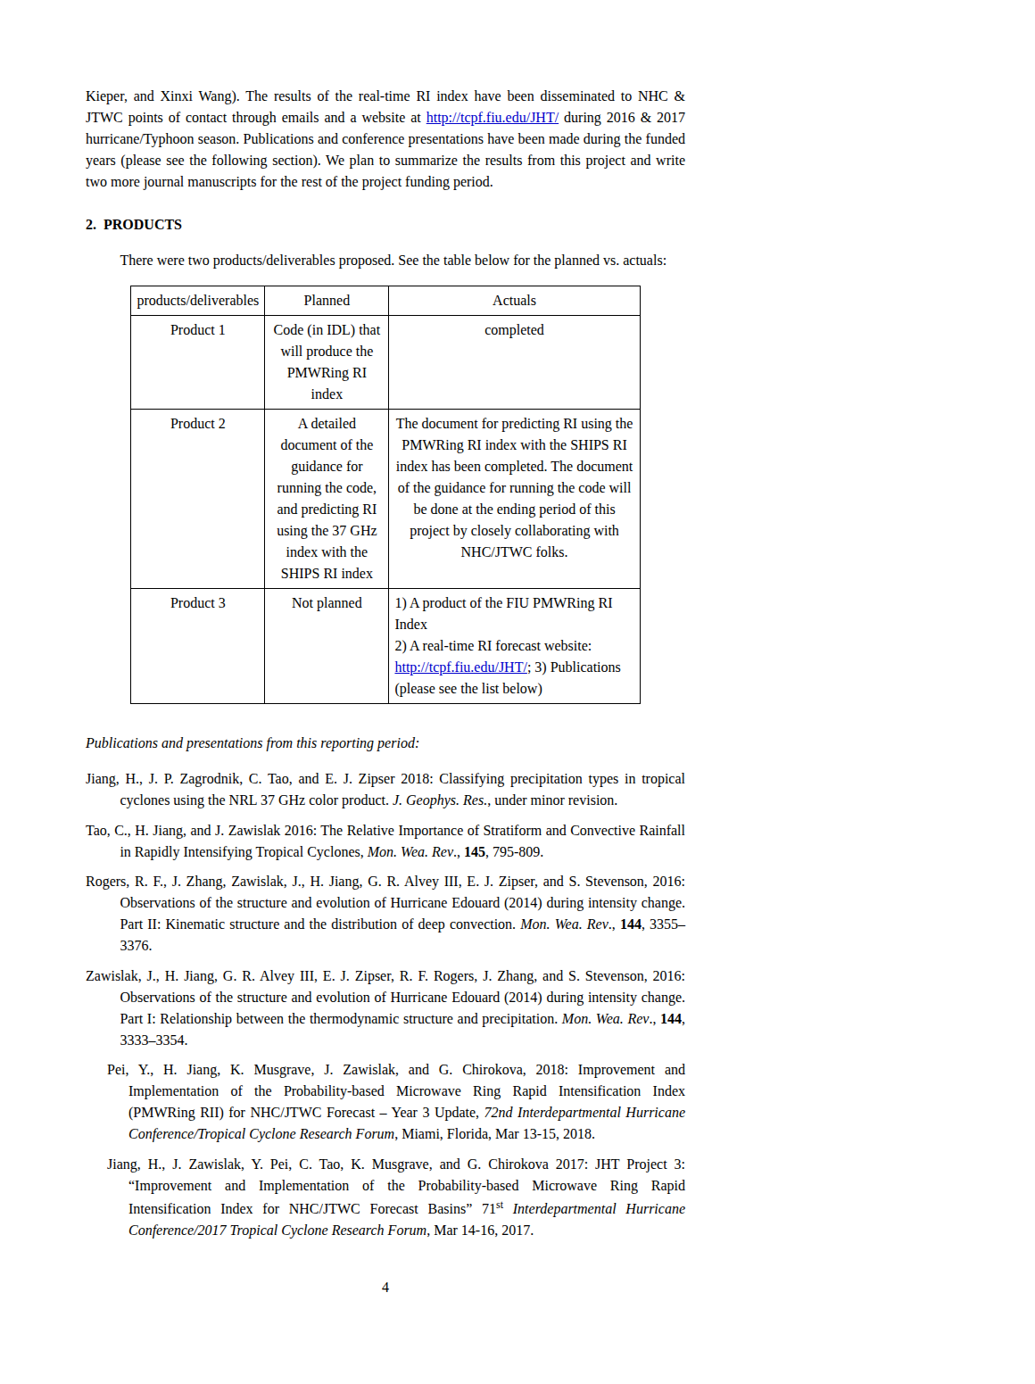Kieper, and Xinxi Wang). The results of the real-time RI index have been disseminated to NHC & JTWC points of contact through emails and a website at http://tcpf.fiu.edu/JHT/ during 2016 & 2017 hurricane/Typhoon season. Publications and conference presentations have been made during the funded years (please see the following section). We plan to summarize the results from this project and write two more journal manuscripts for the rest of the project funding period.
2. PRODUCTS
There were two products/deliverables proposed. See the table below for the planned vs. actuals:
| products/deliverables | Planned | Actuals |
| Product 1 | Code (in IDL) that will produce the PMWRing RI index | completed |
| Product 2 | A detailed document of the guidance for running the code, and predicting RI using the 37 GHz index with the SHIPS RI index | The document for predicting RI using the PMWRing RI index with the SHIPS RI index has been completed. The document of the guidance for running the code will be done at the ending period of this project by closely collaborating with NHC/JTWC folks. |
| Product 3 | Not planned | 1) A product of the FIU PMWRing RI Index 2) A real-time RI forecast website: http://tcpf.fiu.edu/JHT/ ; 3) Publications (please see the list below) |
Publications and presentations from this reporting period:
Jiang, H., J. P. Zagrodnik, C. Tao, and E. J. Zipser 2018: Classifying precipitation types in tropical cyclones using the NRL 37 GHz color product. J. Geophys. Res., under minor revision.
Tao, C., H. Jiang, and J. Zawislak 2016: The Relative Importance of Stratiform and Convective Rainfall in Rapidly Intensifying Tropical Cyclones, Mon. Wea. Rev., 145, 795-809.
Rogers, R. F., J. Zhang, Zawislak, J., H. Jiang, G. R. Alvey III, E. J. Zipser, and S. Stevenson, 2016: Observations of the structure and evolution of Hurricane Edouard (2014) during intensity change. Part II: Kinematic structure and the distribution of deep convection. Mon. Wea. Rev., 144, 3355–3376.
Zawislak, J., H. Jiang, G. R. Alvey III, E. J. Zipser, R. F. Rogers, J. Zhang, and S. Stevenson, 2016: Observations of the structure and evolution of Hurricane Edouard (2014) during intensity change. Part I: Relationship between the thermodynamic structure and precipitation. Mon. Wea. Rev., 144, 3333–3354.
Pei, Y., H. Jiang, K. Musgrave, J. Zawislak, and G. Chirokova, 2018: Improvement and Implementation of the Probability-based Microwave Ring Rapid Intensification Index (PMWRing RII) for NHC/JTWC Forecast – Year 3 Update, 72nd Interdepartmental Hurricane Conference/Tropical Cyclone Research Forum, Miami, Florida, Mar 13-15, 2018.
Jiang, H., J. Zawislak, Y. Pei, C. Tao, K. Musgrave, and G. Chirokova 2017: JHT Project 3: “Improvement and Implementation of the Probability-based Microwave Ring Rapid Intensification Index for NHC/JTWC Forecast Basins” 71st Interdepartmental Hurricane Conference/2017 Tropical Cyclone Research Forum, Mar 14-16, 2017.
4